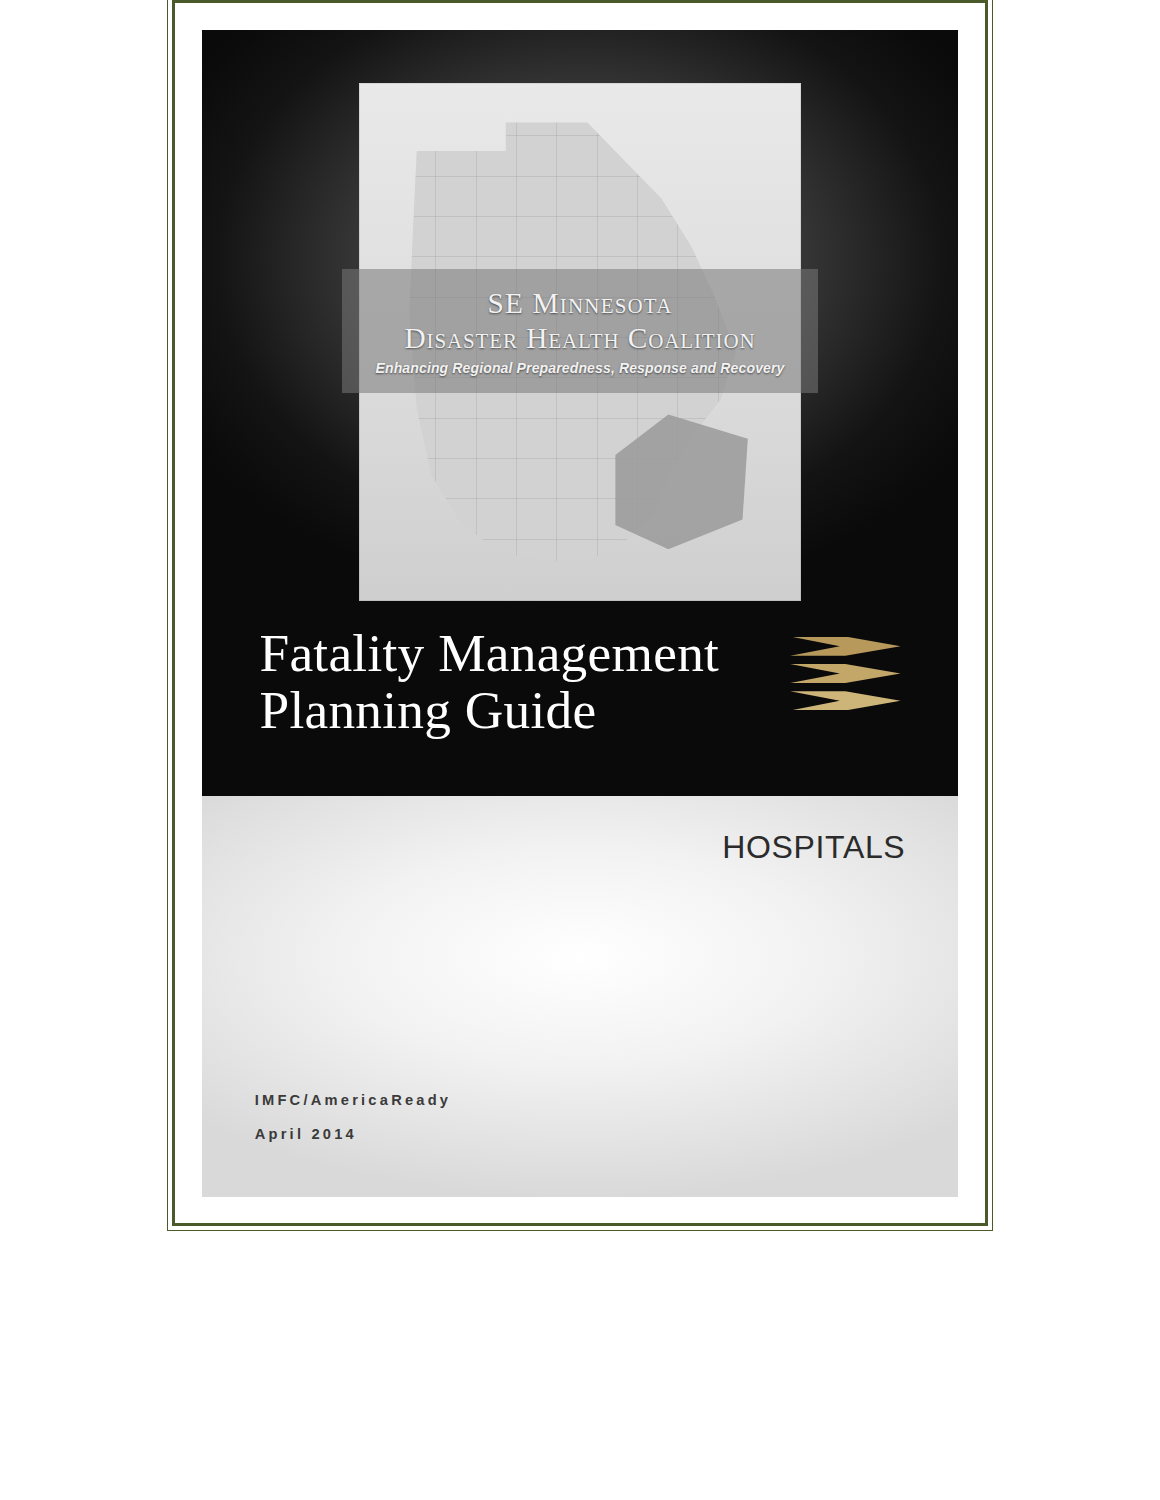SE Minnesota
Disaster Health Coalition
Enhancing Regional Preparedness, Response and Recovery
Fatality Management Planning Guide
HOSPITALS
IMFC/AmericaReady
April 2014